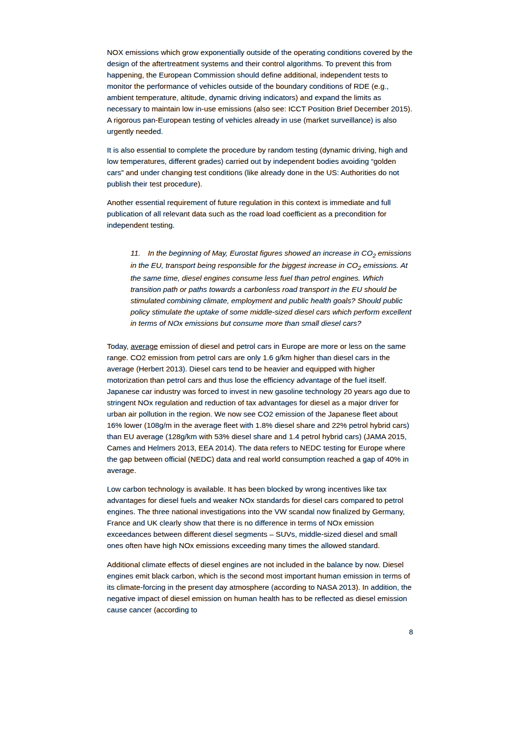NOX emissions which grow exponentially outside of the operating conditions covered by the design of the aftertreatment systems and their control algorithms. To prevent this from happening, the European Commission should define additional, independent tests to monitor the performance of vehicles outside of the boundary conditions of RDE (e.g., ambient temperature, altitude, dynamic driving indicators) and expand the limits as necessary to maintain low in-use emissions (also see: ICCT Position Brief December 2015). A rigorous pan-European testing of vehicles already in use (market surveillance) is also urgently needed.
It is also essential to complete the procedure by random testing (dynamic driving, high and low temperatures, different grades) carried out by independent bodies avoiding “golden cars” and under changing test conditions (like already done in the US: Authorities do not publish their test procedure).
Another essential requirement of future regulation in this context is immediate and full publication of all relevant data such as the road load coefficient as a precondition for independent testing.
11. In the beginning of May, Eurostat figures showed an increase in CO2 emissions in the EU, transport being responsible for the biggest increase in CO2 emissions. At the same time, diesel engines consume less fuel than petrol engines. Which transition path or paths towards a carbonless road transport in the EU should be stimulated combining climate, employment and public health goals? Should public policy stimulate the uptake of some middle-sized diesel cars which perform excellent in terms of NOx emissions but consume more than small diesel cars?
Today, average emission of diesel and petrol cars in Europe are more or less on the same range. CO2 emission from petrol cars are only 1.6 g/km higher than diesel cars in the average (Herbert 2013). Diesel cars tend to be heavier and equipped with higher motorization than petrol cars and thus lose the efficiency advantage of the fuel itself. Japanese car industry was forced to invest in new gasoline technology 20 years ago due to stringent NOx regulation and reduction of tax advantages for diesel as a major driver for urban air pollution in the region. We now see CO2 emission of the Japanese fleet about 16% lower (108g/m in the average fleet with 1.8% diesel share and 22% petrol hybrid cars) than EU average (128g/km with 53% diesel share and 1.4 petrol hybrid cars) (JAMA 2015, Cames and Helmers 2013, EEA 2014). The data refers to NEDC testing for Europe where the gap between official (NEDC) data and real world consumption reached a gap of 40% in average.
Low carbon technology is available. It has been blocked by wrong incentives like tax advantages for diesel fuels and weaker NOx standards for diesel cars compared to petrol engines. The three national investigations into the VW scandal now finalized by Germany, France and UK clearly show that there is no difference in terms of NOx emission exceedances between different diesel segments – SUVs, middle-sized diesel and small ones often have high NOx emissions exceeding many times the allowed standard.
Additional climate effects of diesel engines are not included in the balance by now. Diesel engines emit black carbon, which is the second most important human emission in terms of its climate-forcing in the present day atmosphere (according to NASA 2013). In addition, the negative impact of diesel emission on human health has to be reflected as diesel emission cause cancer (according to
8